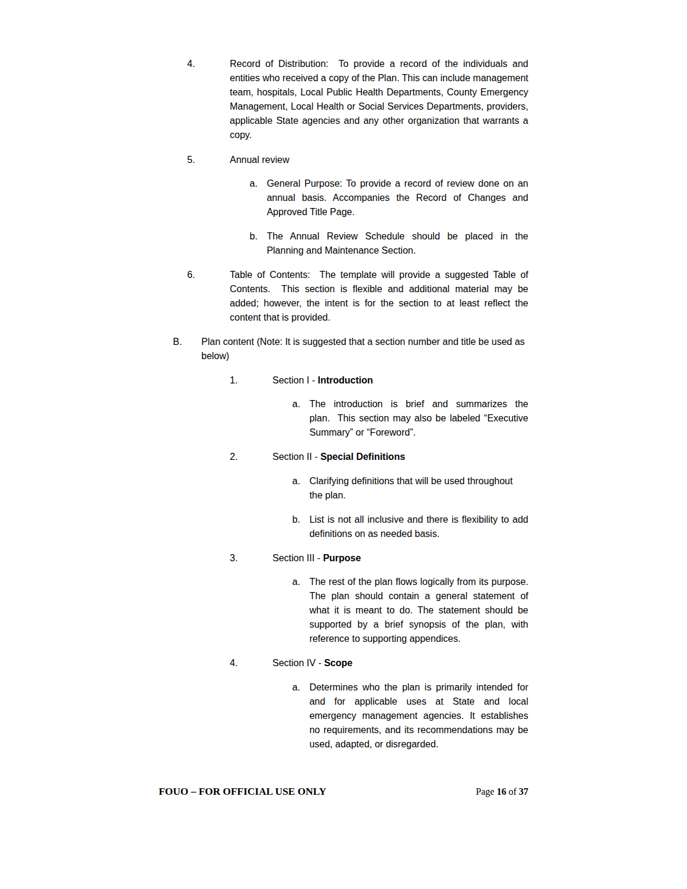4. Record of Distribution: To provide a record of the individuals and entities who received a copy of the Plan. This can include management team, hospitals, Local Public Health Departments, County Emergency Management, Local Health or Social Services Departments, providers, applicable State agencies and any other organization that warrants a copy.
5. Annual review
a. General Purpose: To provide a record of review done on an annual basis. Accompanies the Record of Changes and Approved Title Page.
b. The Annual Review Schedule should be placed in the Planning and Maintenance Section.
6. Table of Contents: The template will provide a suggested Table of Contents. This section is flexible and additional material may be added; however, the intent is for the section to at least reflect the content that is provided.
B. Plan content (Note: It is suggested that a section number and title be used as below)
1. Section I - Introduction
a. The introduction is brief and summarizes the plan. This section may also be labeled “Executive Summary” or “Foreword”.
2. Section II - Special Definitions
a. Clarifying definitions that will be used throughout the plan.
b. List is not all inclusive and there is flexibility to add definitions on as needed basis.
3. Section III - Purpose
a. The rest of the plan flows logically from its purpose. The plan should contain a general statement of what it is meant to do. The statement should be supported by a brief synopsis of the plan, with reference to supporting appendices.
4. Section IV - Scope
a. Determines who the plan is primarily intended for and for applicable uses at State and local emergency management agencies. It establishes no requirements, and its recommendations may be used, adapted, or disregarded.
FOUO – FOR OFFICIAL USE ONLY
Page 16 of 37